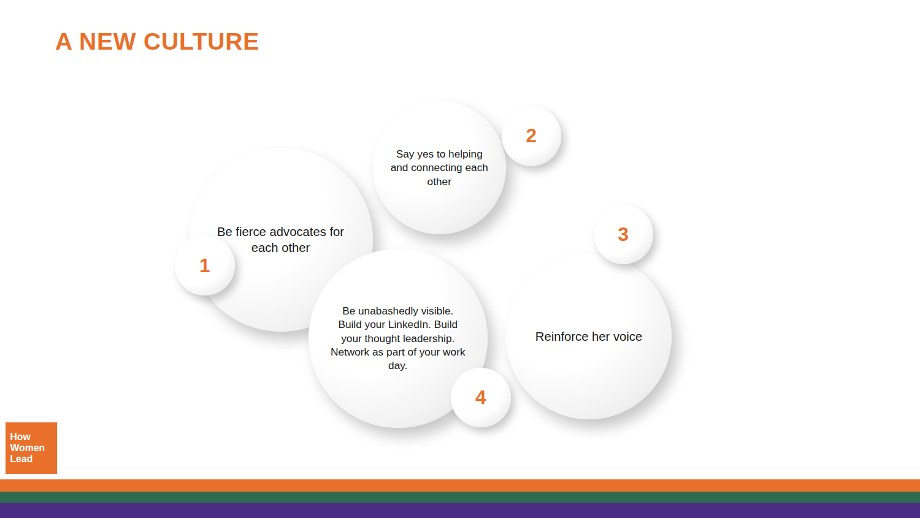A NEW CULTURE
Be fierce advocates for each other
Say yes to helping and connecting each other
Reinforce her voice
Be unabashedly visible. Build your LinkedIn. Build your thought leadership. Network as part of your work day.
1
2
3
4
How Women Lead